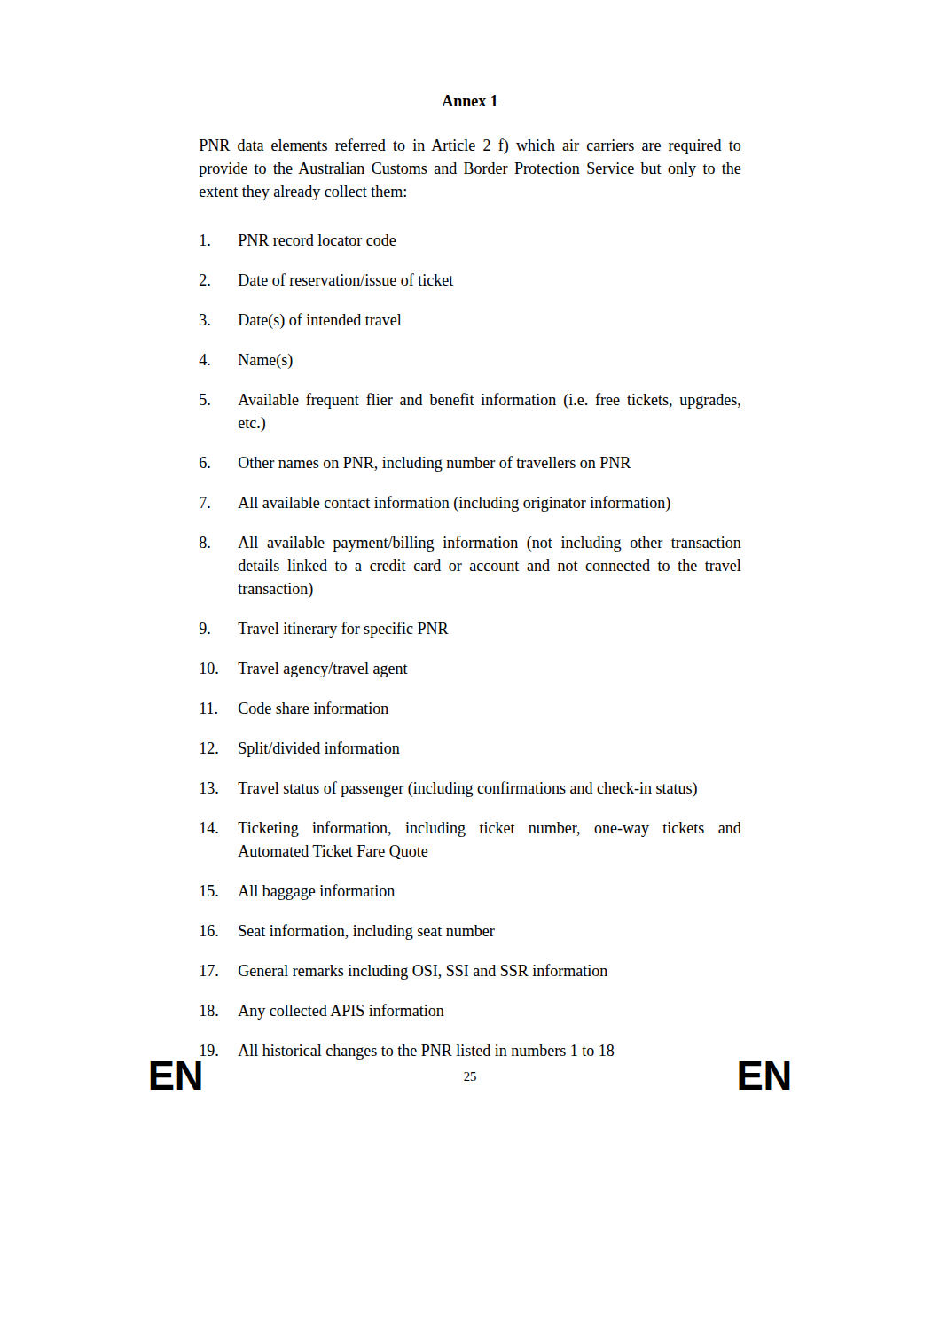Annex 1
PNR data elements referred to in Article 2 f) which air carriers are required to provide to the Australian Customs and Border Protection Service but only to the extent they already collect them:
1. PNR record locator code
2. Date of reservation/issue of ticket
3. Date(s) of intended travel
4. Name(s)
5. Available frequent flier and benefit information (i.e. free tickets, upgrades, etc.)
6. Other names on PNR, including number of travellers on PNR
7. All available contact information (including originator information)
8. All available payment/billing information (not including other transaction details linked to a credit card or account and not connected to the travel transaction)
9. Travel itinerary for specific PNR
10. Travel agency/travel agent
11. Code share information
12. Split/divided information
13. Travel status of passenger (including confirmations and check-in status)
14. Ticketing information, including ticket number, one-way tickets and Automated Ticket Fare Quote
15. All baggage information
16. Seat information, including seat number
17. General remarks including OSI, SSI and SSR information
18. Any collected APIS information
19. All historical changes to the PNR listed in numbers 1 to 18
EN
25
EN